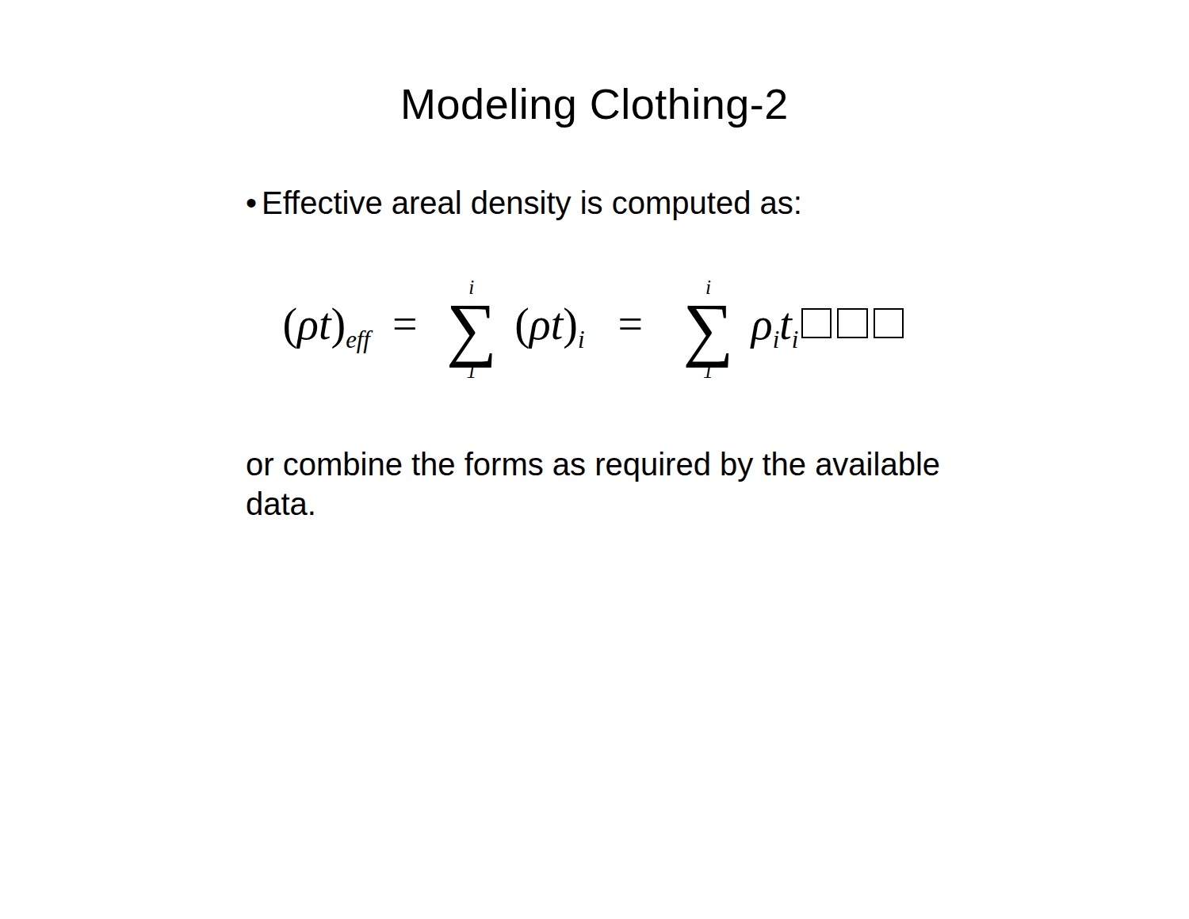Modeling Clothing-2
Effective areal density is computed as:
(ρt)eff = i∑1 (ρt)i = i∑1 ρiti
or combine the forms as required by the available data.